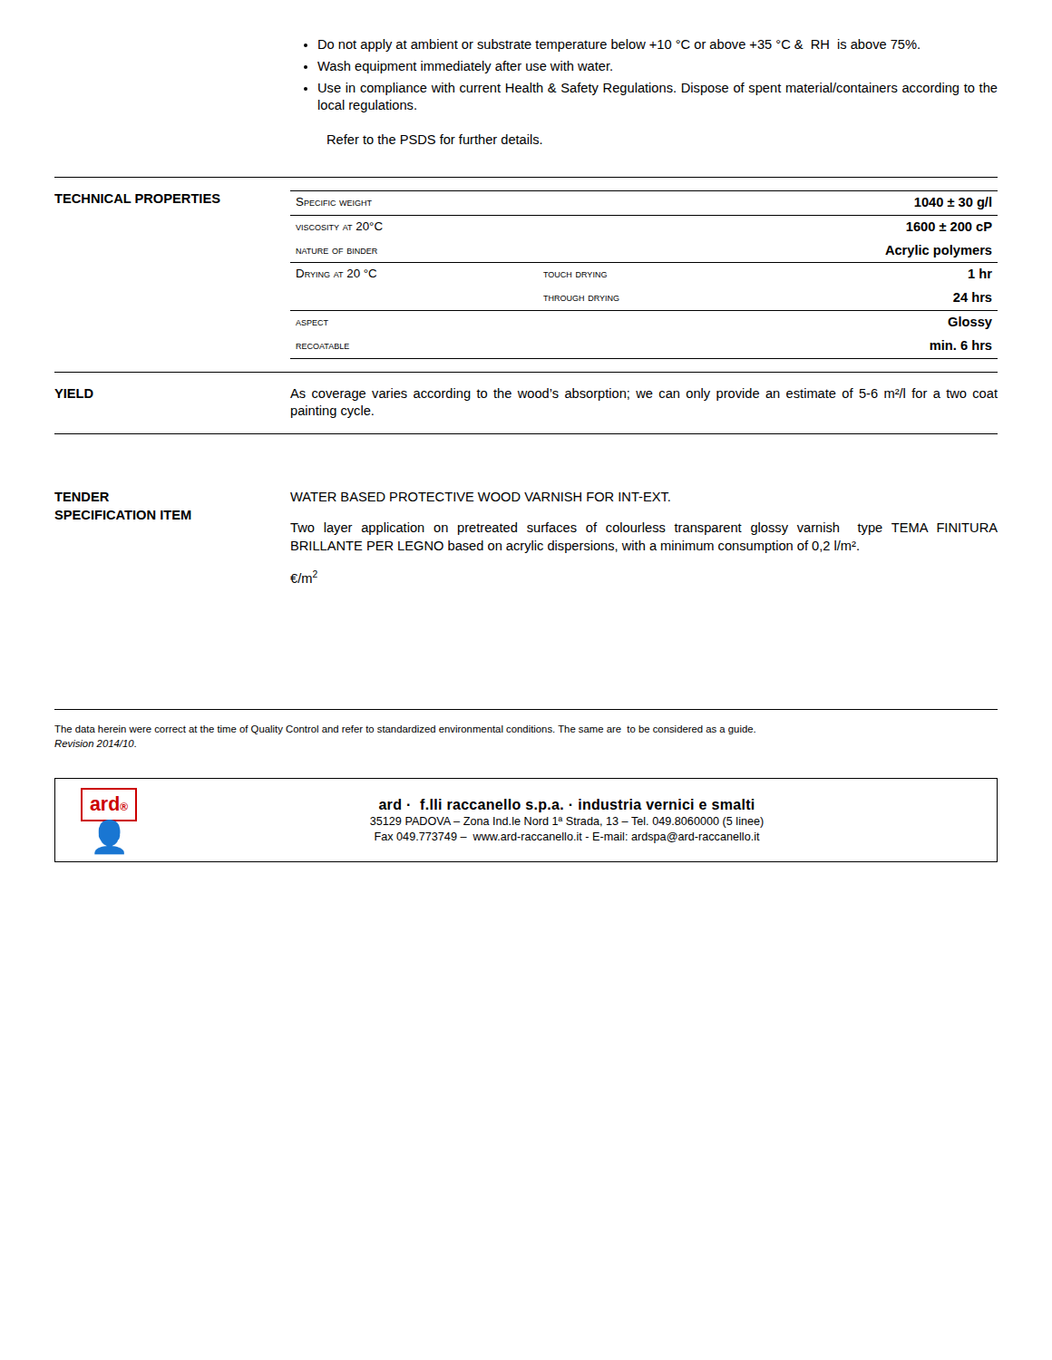Do not apply at ambient or substrate temperature below +10 °C or above +35 °C & RH is above 75%.
Wash equipment immediately after use with water.
Use in compliance with current Health & Safety Regulations. Dispose of spent material/containers according to the local regulations.
Refer to the PSDS for further details.
TECHNICAL PROPERTIES
| Specific weight | 1040 ± 30 g/l |
| viscosity at 20°C | 1600 ± 200 cP |
| nature of binder | Acrylic polymers |
| Drying at 20 °C | touch drying | 1 hr |
| through drying | 24 hrs |
| aspect | Glossy |
| recoatable | min. 6 hrs |
YIELD
As coverage varies according to the wood’s absorption; we can only provide an estimate of 5-6 m²/l for a two coat painting cycle.
TENDER
SPECIFICATION ITEM
WATER BASED PROTECTIVE WOOD VARNISH FOR INT-EXT.
Two layer application on pretreated surfaces of colourless transparent glossy varnish type TEMA FINITURA BRILLANTE PER LEGNO based on acrylic dispersions, with a minimum consumption of 0,2 l/m².
€/m2
The data herein were correct at the time of Quality Control and refer to standardized environmental conditions. The same are to be considered as a guide.
Revision 2014/10.
ard®
👤
ard · f.lli raccanello s.p.a. · industria vernici e smalti
35129 PADOVA – Zona Ind.le Nord 1ª Strada, 13 – Tel. 049.8060000 (5 linee)
Fax 049.773749 – www.ard-raccanello.it - E-mail: ardspa@ard-raccanello.it